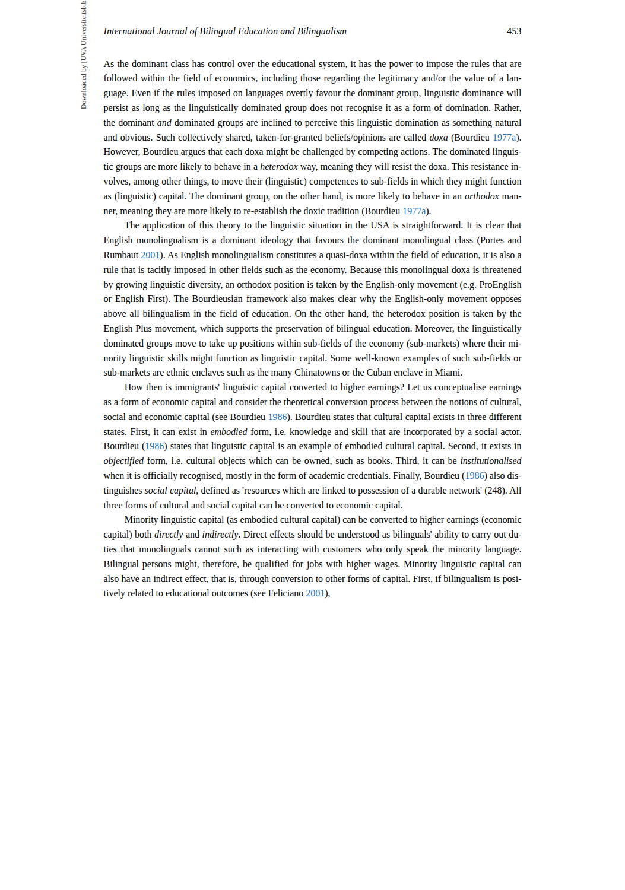Downloaded by [UVA Universiteitsbibliotheek SZ] at 06:14 14 May 2014
International Journal of Bilingual Education and Bilingualism 453
As the dominant class has control over the educational system, it has the power to impose the rules that are followed within the field of economics, including those regarding the legitimacy and/or the value of a language. Even if the rules imposed on languages overtly favour the dominant group, linguistic dominance will persist as long as the linguistically dominated group does not recognise it as a form of domination. Rather, the dominant and dominated groups are inclined to perceive this linguistic domination as something natural and obvious. Such collectively shared, taken-for-granted beliefs/opinions are called doxa (Bourdieu 1977a). However, Bourdieu argues that each doxa might be challenged by competing actions. The dominated linguistic groups are more likely to behave in a heterodox way, meaning they will resist the doxa. This resistance involves, among other things, to move their (linguistic) competences to sub-fields in which they might function as (linguistic) capital. The dominant group, on the other hand, is more likely to behave in an orthodox manner, meaning they are more likely to re-establish the doxic tradition (Bourdieu 1977a).
The application of this theory to the linguistic situation in the USA is straightforward. It is clear that English monolingualism is a dominant ideology that favours the dominant monolingual class (Portes and Rumbaut 2001). As English monolingualism constitutes a quasi-doxa within the field of education, it is also a rule that is tacitly imposed in other fields such as the economy. Because this monolingual doxa is threatened by growing linguistic diversity, an orthodox position is taken by the English-only movement (e.g. ProEnglish or English First). The Bourdieusian framework also makes clear why the English-only movement opposes above all bilingualism in the field of education. On the other hand, the heterodox position is taken by the English Plus movement, which supports the preservation of bilingual education. Moreover, the linguistically dominated groups move to take up positions within sub-fields of the economy (sub-markets) where their minority linguistic skills might function as linguistic capital. Some well-known examples of such sub-fields or sub-markets are ethnic enclaves such as the many Chinatowns or the Cuban enclave in Miami.
How then is immigrants' linguistic capital converted to higher earnings? Let us conceptualise earnings as a form of economic capital and consider the theoretical conversion process between the notions of cultural, social and economic capital (see Bourdieu 1986). Bourdieu states that cultural capital exists in three different states. First, it can exist in embodied form, i.e. knowledge and skill that are incorporated by a social actor. Bourdieu (1986) states that linguistic capital is an example of embodied cultural capital. Second, it exists in objectified form, i.e. cultural objects which can be owned, such as books. Third, it can be institutionalised when it is officially recognised, mostly in the form of academic credentials. Finally, Bourdieu (1986) also distinguishes social capital, defined as 'resources which are linked to possession of a durable network' (248). All three forms of cultural and social capital can be converted to economic capital.
Minority linguistic capital (as embodied cultural capital) can be converted to higher earnings (economic capital) both directly and indirectly. Direct effects should be understood as bilinguals' ability to carry out duties that monolinguals cannot such as interacting with customers who only speak the minority language. Bilingual persons might, therefore, be qualified for jobs with higher wages. Minority linguistic capital can also have an indirect effect, that is, through conversion to other forms of capital. First, if bilingualism is positively related to educational outcomes (see Feliciano 2001),